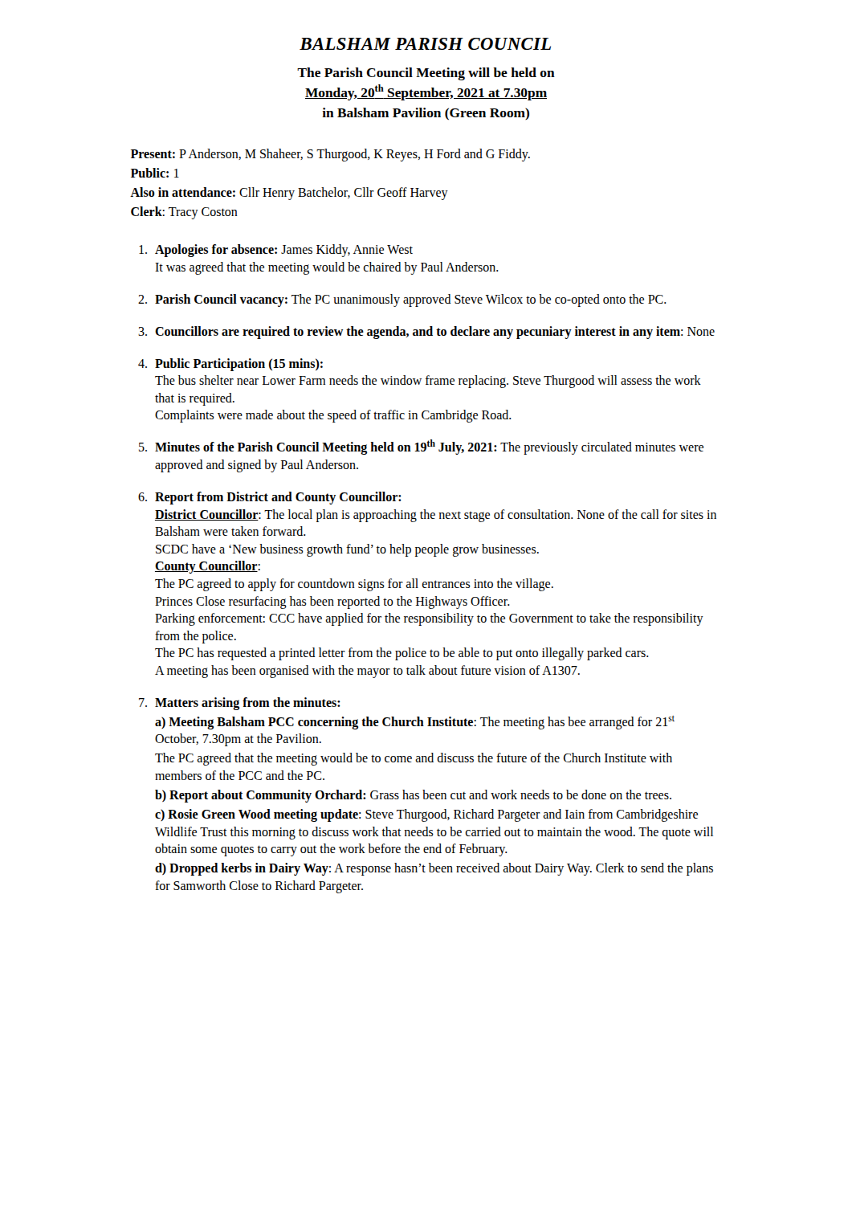BALSHAM PARISH COUNCIL
The Parish Council Meeting will be held on
Monday, 20th September, 2021 at 7.30pm
in Balsham Pavilion (Green Room)
Present: P Anderson, M Shaheer, S Thurgood, K Reyes, H Ford and G Fiddy.
Public: 1
Also in attendance: Cllr Henry Batchelor, Cllr Geoff Harvey
Clerk: Tracy Coston
Apologies for absence: James Kiddy, Annie West
It was agreed that the meeting would be chaired by Paul Anderson.
Parish Council vacancy: The PC unanimously approved Steve Wilcox to be co-opted onto the PC.
Councillors are required to review the agenda, and to declare any pecuniary interest in any item: None
Public Participation (15 mins):
The bus shelter near Lower Farm needs the window frame replacing. Steve Thurgood will assess the work that is required.
Complaints were made about the speed of traffic in Cambridge Road.
Minutes of the Parish Council Meeting held on 19th July, 2021: The previously circulated minutes were approved and signed by Paul Anderson.
Report from District and County Councillor:
District Councillor: The local plan is approaching the next stage of consultation. None of the call for sites in Balsham were taken forward.
SCDC have a ‘New business growth fund’ to help people grow businesses.
County Councillor:
The PC agreed to apply for countdown signs for all entrances into the village.
Princes Close resurfacing has been reported to the Highways Officer.
Parking enforcement: CCC have applied for the responsibility to the Government to take the responsibility from the police.
The PC has requested a printed letter from the police to be able to put onto illegally parked cars.
A meeting has been organised with the mayor to talk about future vision of A1307.
Matters arising from the minutes:
a) Meeting Balsham PCC concerning the Church Institute: The meeting has bee arranged for 21st October, 7.30pm at the Pavilion.
The PC agreed that the meeting would be to come and discuss the future of the Church Institute with members of the PCC and the PC.
b) Report about Community Orchard: Grass has been cut and work needs to be done on the trees.
c) Rosie Green Wood meeting update: Steve Thurgood, Richard Pargeter and Iain from Cambridgeshire Wildlife Trust this morning to discuss work that needs to be carried out to maintain the wood. The quote will obtain some quotes to carry out the work before the end of February.
d) Dropped kerbs in Dairy Way: A response hasn’t been received about Dairy Way. Clerk to send the plans for Samworth Close to Richard Pargeter.